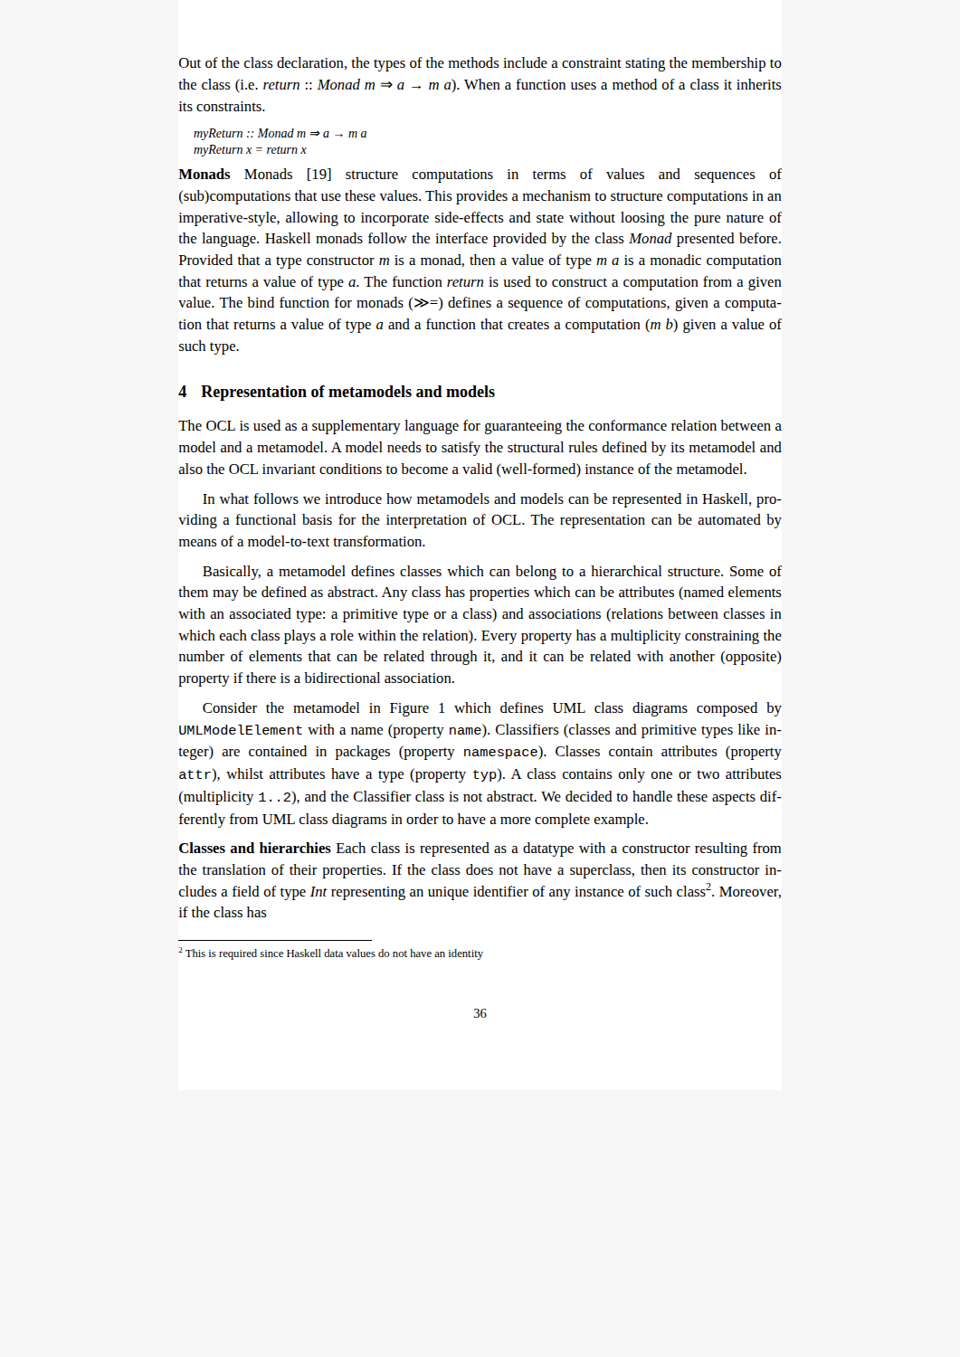Out of the class declaration, the types of the methods include a constraint stating the membership to the class (i.e. return :: Monad m ⇒ a → m a). When a function uses a method of a class it inherits its constraints.
myReturn :: Monad m ⇒ a → m a
myReturn x = return x
Monads Monads [19] structure computations in terms of values and sequences of (sub)computations that use these values. This provides a mechanism to structure computations in an imperative-style, allowing to incorporate side-effects and state without loosing the pure nature of the language. Haskell monads follow the interface provided by the class Monad presented before. Provided that a type constructor m is a monad, then a value of type m a is a monadic computation that returns a value of type a. The function return is used to construct a computation from a given value. The bind function for monads (≫=) defines a sequence of computations, given a computation that returns a value of type a and a function that creates a computation (m b) given a value of such type.
4 Representation of metamodels and models
The OCL is used as a supplementary language for guaranteeing the conformance relation between a model and a metamodel. A model needs to satisfy the structural rules defined by its metamodel and also the OCL invariant conditions to become a valid (well-formed) instance of the metamodel.
In what follows we introduce how metamodels and models can be represented in Haskell, providing a functional basis for the interpretation of OCL. The representation can be automated by means of a model-to-text transformation.
Basically, a metamodel defines classes which can belong to a hierarchical structure. Some of them may be defined as abstract. Any class has properties which can be attributes (named elements with an associated type: a primitive type or a class) and associations (relations between classes in which each class plays a role within the relation). Every property has a multiplicity constraining the number of elements that can be related through it, and it can be related with another (opposite) property if there is a bidirectional association.
Consider the metamodel in Figure 1 which defines UML class diagrams composed by UMLModelElement with a name (property name). Classifiers (classes and primitive types like integer) are contained in packages (property namespace). Classes contain attributes (property attr), whilst attributes have a type (property typ). A class contains only one or two attributes (multiplicity 1..2), and the Classifier class is not abstract. We decided to handle these aspects differently from UML class diagrams in order to have a more complete example.
Classes and hierarchies Each class is represented as a datatype with a constructor resulting from the translation of their properties. If the class does not have a superclass, then its constructor includes a field of type Int representing an unique identifier of any instance of such class2. Moreover, if the class has
2 This is required since Haskell data values do not have an identity
36